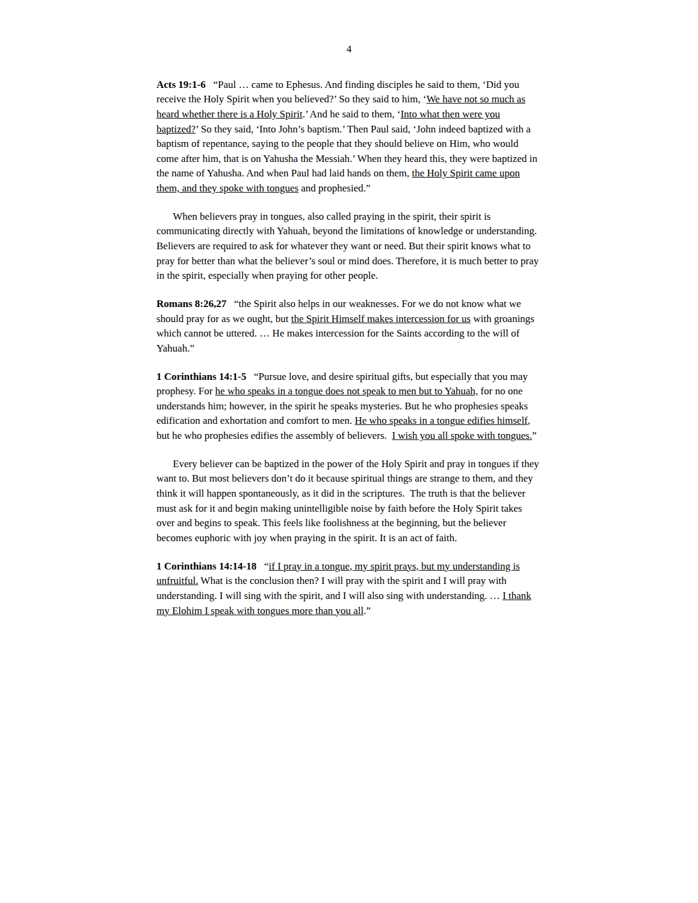4
Acts 19:1-6 “Paul … came to Ephesus. And finding disciples he said to them, ‘Did you receive the Holy Spirit when you believed?’ So they said to him, ‘We have not so much as heard whether there is a Holy Spirit.’ And he said to them, ‘Into what then were you baptized?’ So they said, ‘Into John’s baptism.’ Then Paul said, ‘John indeed baptized with a baptism of repentance, saying to the people that they should believe on Him, who would come after him, that is on Yahusha the Messiah.’ When they heard this, they were baptized in the name of Yahusha. And when Paul had laid hands on them, the Holy Spirit came upon them, and they spoke with tongues and prophesied.”
When believers pray in tongues, also called praying in the spirit, their spirit is communicating directly with Yahuah, beyond the limitations of knowledge or understanding. Believers are required to ask for whatever they want or need. But their spirit knows what to pray for better than what the believer’s soul or mind does. Therefore, it is much better to pray in the spirit, especially when praying for other people.
Romans 8:26,27 “the Spirit also helps in our weaknesses. For we do not know what we should pray for as we ought, but the Spirit Himself makes intercession for us with groanings which cannot be uttered. … He makes intercession for the Saints according to the will of Yahuah.”
1 Corinthians 14:1-5 “Pursue love, and desire spiritual gifts, but especially that you may prophesy. For he who speaks in a tongue does not speak to men but to Yahuah, for no one understands him; however, in the spirit he speaks mysteries. But he who prophesies speaks edification and exhortation and comfort to men. He who speaks in a tongue edifies himself, but he who prophesies edifies the assembly of believers. I wish you all spoke with tongues.”
Every believer can be baptized in the power of the Holy Spirit and pray in tongues if they want to. But most believers don’t do it because spiritual things are strange to them, and they think it will happen spontaneously, as it did in the scriptures. The truth is that the believer must ask for it and begin making unintelligible noise by faith before the Holy Spirit takes over and begins to speak. This feels like foolishness at the beginning, but the believer becomes euphoric with joy when praying in the spirit. It is an act of faith.
1 Corinthians 14:14-18 “if I pray in a tongue, my spirit prays, but my understanding is unfruitful. What is the conclusion then? I will pray with the spirit and I will pray with understanding. I will sing with the spirit, and I will also sing with understanding. … I thank my Elohim I speak with tongues more than you all.”